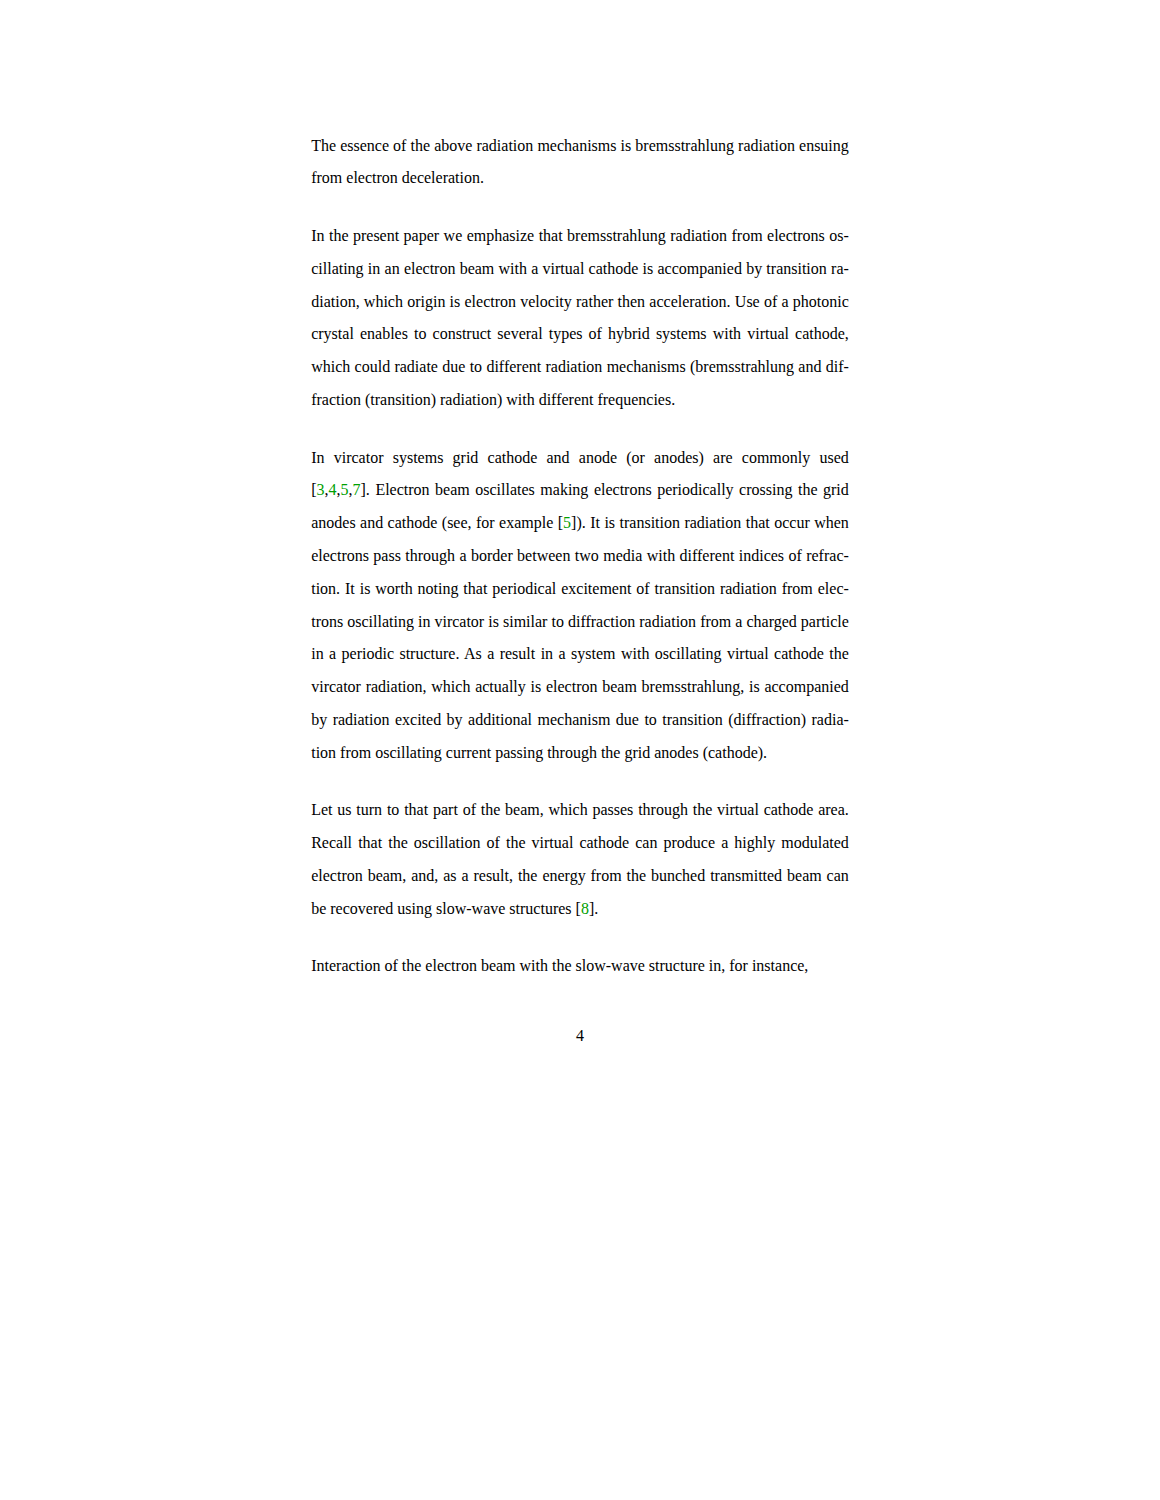The essence of the above radiation mechanisms is bremsstrahlung radiation ensuing from electron deceleration.
In the present paper we emphasize that bremsstrahlung radiation from electrons oscillating in an electron beam with a virtual cathode is accompanied by transition radiation, which origin is electron velocity rather then acceleration. Use of a photonic crystal enables to construct several types of hybrid systems with virtual cathode, which could radiate due to different radiation mechanisms (bremsstrahlung and diffraction (transition) radiation) with different frequencies.
In vircator systems grid cathode and anode (or anodes) are commonly used [3,4,5,7]. Electron beam oscillates making electrons periodically crossing the grid anodes and cathode (see, for example [5]). It is transition radiation that occur when electrons pass through a border between two media with different indices of refraction. It is worth noting that periodical excitement of transition radiation from electrons oscillating in vircator is similar to diffraction radiation from a charged particle in a periodic structure. As a result in a system with oscillating virtual cathode the vircator radiation, which actually is electron beam bremsstrahlung, is accompanied by radiation excited by additional mechanism due to transition (diffraction) radiation from oscillating current passing through the grid anodes (cathode).
Let us turn to that part of the beam, which passes through the virtual cathode area. Recall that the oscillation of the virtual cathode can produce a highly modulated electron beam, and, as a result, the energy from the bunched transmitted beam can be recovered using slow-wave structures [8].
Interaction of the electron beam with the slow-wave structure in, for instance,
4